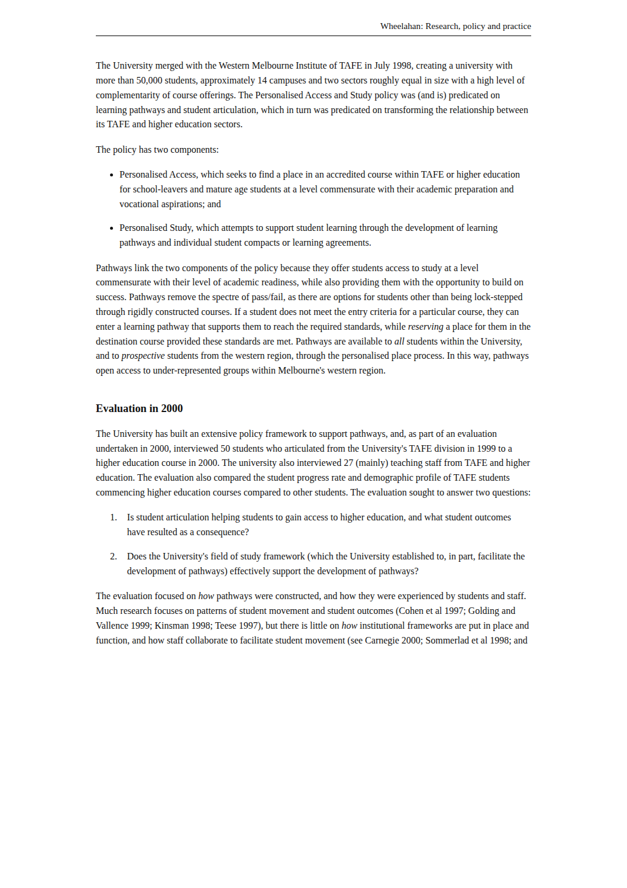Wheelahan: Research, policy and practice
The University merged with the Western Melbourne Institute of TAFE in July 1998, creating a university with more than 50,000 students, approximately 14 campuses and two sectors roughly equal in size with a high level of complementarity of course offerings. The Personalised Access and Study policy was (and is) predicated on learning pathways and student articulation, which in turn was predicated on transforming the relationship between its TAFE and higher education sectors.
The policy has two components:
Personalised Access, which seeks to find a place in an accredited course within TAFE or higher education for school-leavers and mature age students at a level commensurate with their academic preparation and vocational aspirations; and
Personalised Study, which attempts to support student learning through the development of learning pathways and individual student compacts or learning agreements.
Pathways link the two components of the policy because they offer students access to study at a level commensurate with their level of academic readiness, while also providing them with the opportunity to build on success. Pathways remove the spectre of pass/fail, as there are options for students other than being lock-stepped through rigidly constructed courses. If a student does not meet the entry criteria for a particular course, they can enter a learning pathway that supports them to reach the required standards, while reserving a place for them in the destination course provided these standards are met. Pathways are available to all students within the University, and to prospective students from the western region, through the personalised place process. In this way, pathways open access to under-represented groups within Melbourne's western region.
Evaluation in 2000
The University has built an extensive policy framework to support pathways, and, as part of an evaluation undertaken in 2000, interviewed 50 students who articulated from the University's TAFE division in 1999 to a higher education course in 2000. The university also interviewed 27 (mainly) teaching staff from TAFE and higher education. The evaluation also compared the student progress rate and demographic profile of TAFE students commencing higher education courses compared to other students. The evaluation sought to answer two questions:
Is student articulation helping students to gain access to higher education, and what student outcomes have resulted as a consequence?
Does the University's field of study framework (which the University established to, in part, facilitate the development of pathways) effectively support the development of pathways?
The evaluation focused on how pathways were constructed, and how they were experienced by students and staff. Much research focuses on patterns of student movement and student outcomes (Cohen et al 1997; Golding and Vallence 1999; Kinsman 1998; Teese 1997), but there is little on how institutional frameworks are put in place and function, and how staff collaborate to facilitate student movement (see Carnegie 2000; Sommerlad et al 1998; and